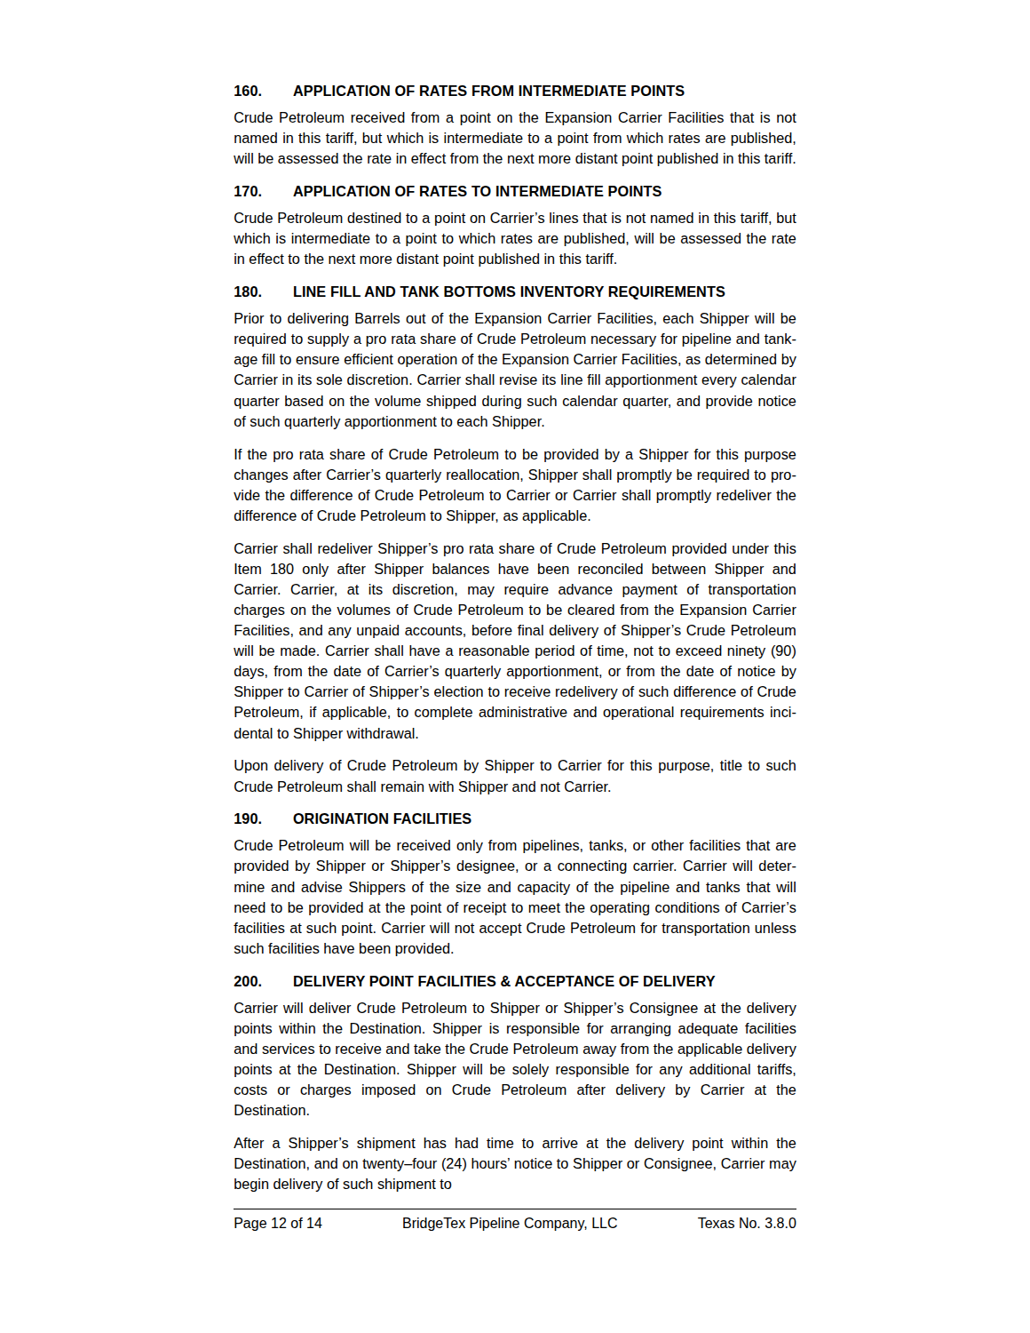160. Application of Rates from Intermediate Points
Crude Petroleum received from a point on the Expansion Carrier Facilities that is not named in this tariff, but which is intermediate to a point from which rates are published, will be assessed the rate in effect from the next more distant point published in this tariff.
170. Application of Rates to Intermediate Points
Crude Petroleum destined to a point on Carrier’s lines that is not named in this tariff, but which is intermediate to a point to which rates are published, will be assessed the rate in effect to the next more distant point published in this tariff.
180. Line Fill and Tank Bottoms Inventory Requirements
Prior to delivering Barrels out of the Expansion Carrier Facilities, each Shipper will be required to supply a pro rata share of Crude Petroleum necessary for pipeline and tankage fill to ensure efficient operation of the Expansion Carrier Facilities, as determined by Carrier in its sole discretion. Carrier shall revise its line fill apportionment every calendar quarter based on the volume shipped during such calendar quarter, and provide notice of such quarterly apportionment to each Shipper.
If the pro rata share of Crude Petroleum to be provided by a Shipper for this purpose changes after Carrier’s quarterly reallocation, Shipper shall promptly be required to provide the difference of Crude Petroleum to Carrier or Carrier shall promptly redeliver the difference of Crude Petroleum to Shipper, as applicable.
Carrier shall redeliver Shipper’s pro rata share of Crude Petroleum provided under this Item 180 only after Shipper balances have been reconciled between Shipper and Carrier. Carrier, at its discretion, may require advance payment of transportation charges on the volumes of Crude Petroleum to be cleared from the Expansion Carrier Facilities, and any unpaid accounts, before final delivery of Shipper’s Crude Petroleum will be made. Carrier shall have a reasonable period of time, not to exceed ninety (90) days, from the date of Carrier’s quarterly apportionment, or from the date of notice by Shipper to Carrier of Shipper’s election to receive redelivery of such difference of Crude Petroleum, if applicable, to complete administrative and operational requirements incidental to Shipper withdrawal.
Upon delivery of Crude Petroleum by Shipper to Carrier for this purpose, title to such Crude Petroleum shall remain with Shipper and not Carrier.
190. Origination Facilities
Crude Petroleum will be received only from pipelines, tanks, or other facilities that are provided by Shipper or Shipper’s designee, or a connecting carrier. Carrier will determine and advise Shippers of the size and capacity of the pipeline and tanks that will need to be provided at the point of receipt to meet the operating conditions of Carrier’s facilities at such point. Carrier will not accept Crude Petroleum for transportation unless such facilities have been provided.
200. Delivery Point Facilities & Acceptance of Delivery
Carrier will deliver Crude Petroleum to Shipper or Shipper’s Consignee at the delivery points within the Destination. Shipper is responsible for arranging adequate facilities and services to receive and take the Crude Petroleum away from the applicable delivery points at the Destination. Shipper will be solely responsible for any additional tariffs, costs or charges imposed on Crude Petroleum after delivery by Carrier at the Destination.
After a Shipper’s shipment has had time to arrive at the delivery point within the Destination, and on twenty–four (24) hours’ notice to Shipper or Consignee, Carrier may begin delivery of such shipment to
Page 12 of 14
BridgeTex Pipeline Company, LLC
Texas No. 3.8.0